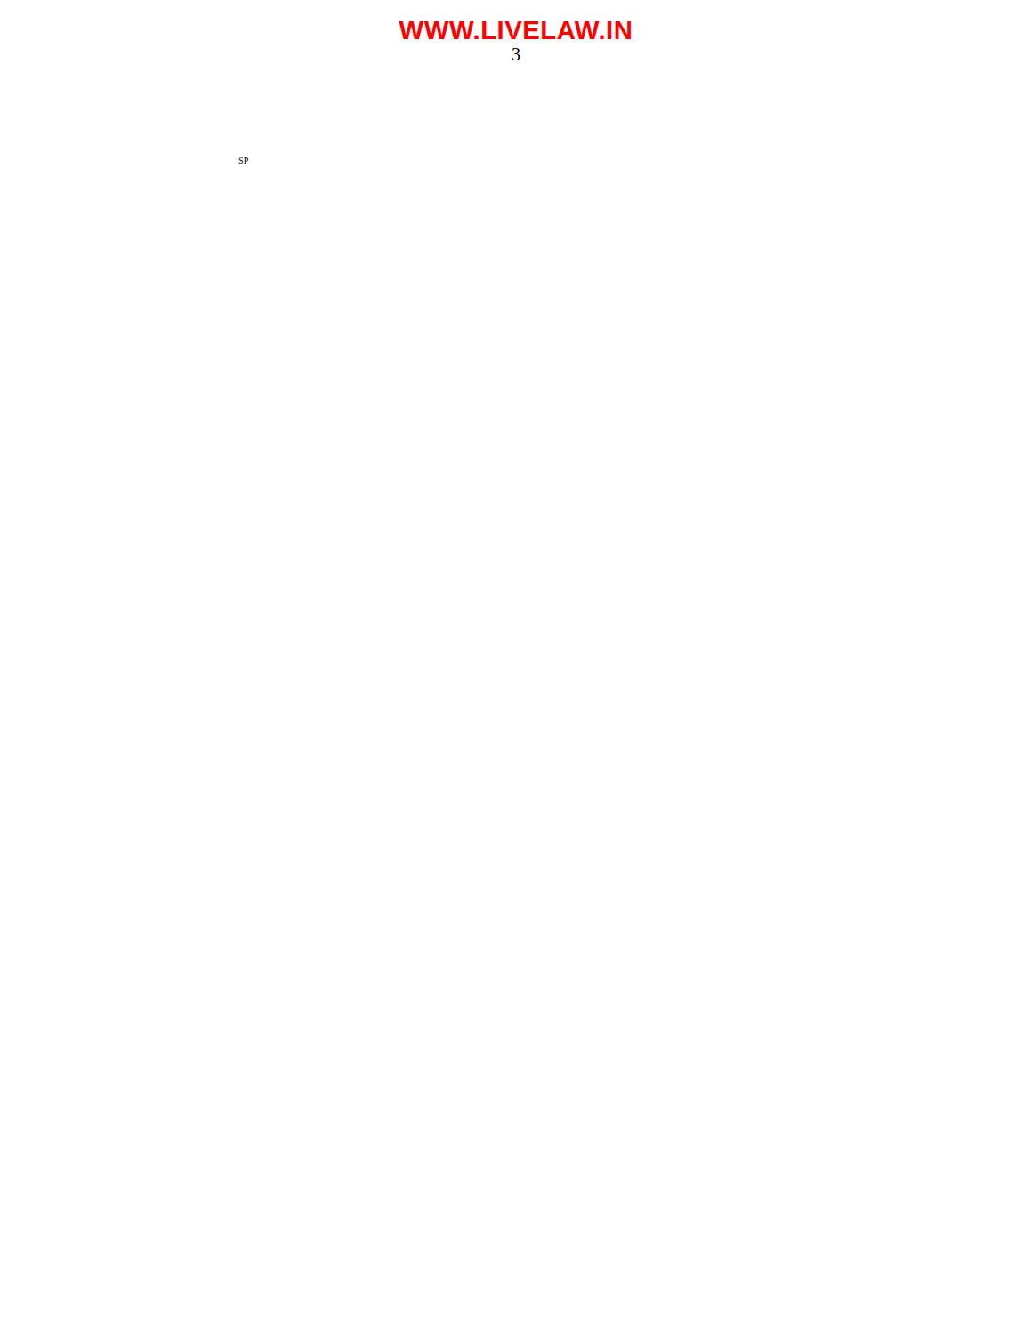WWW.LIVELAW.IN
3
SP